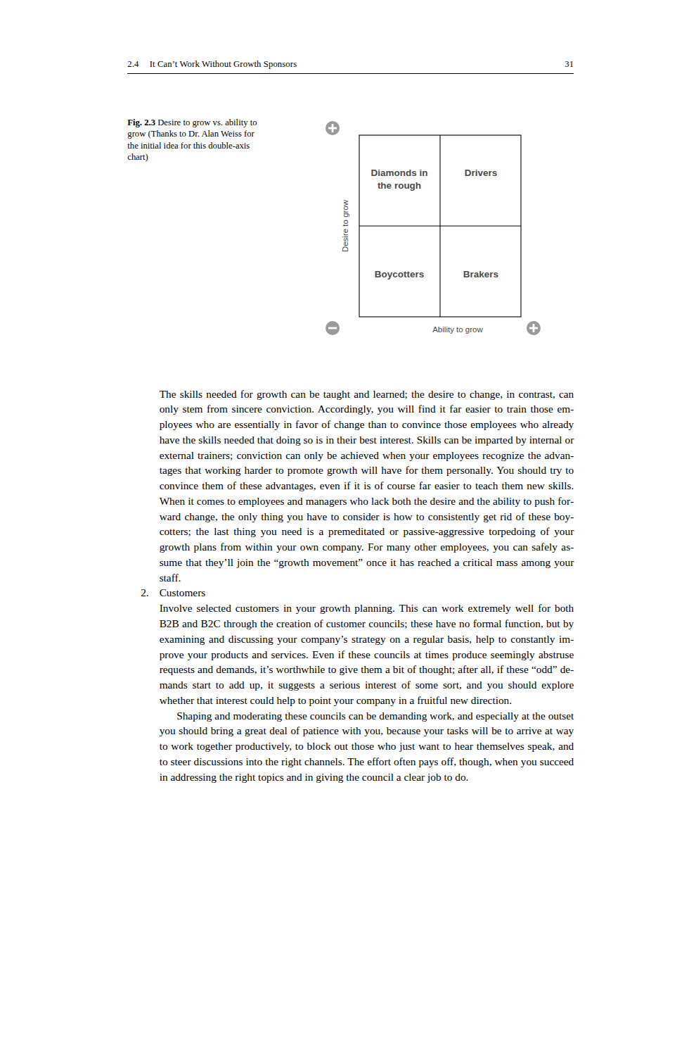2.4 It Can’t Work Without Growth Sponsors
31
Fig. 2.3 Desire to grow vs. ability to grow (Thanks to Dr. Alan Weiss for the initial idea for this double-axis chart)
Diamonds in the rough Drivers Boycotters Brakers Desire to grow Ability to grow
The skills needed for growth can be taught and learned; the desire to change, in contrast, can only stem from sincere conviction. Accordingly, you will find it far easier to train those employees who are essentially in favor of change than to convince those employees who already have the skills needed that doing so is in their best interest. Skills can be imparted by internal or external trainers; conviction can only be achieved when your employees recognize the advantages that working harder to promote growth will have for them personally. You should try to convince them of these advantages, even if it is of course far easier to teach them new skills. When it comes to employees and managers who lack both the desire and the ability to push forward change, the only thing you have to consider is how to consistently get rid of these boycotters; the last thing you need is a premeditated or passive-aggressive torpedoing of your growth plans from within your own company. For many other employees, you can safely assume that they’ll join the “growth movement” once it has reached a critical mass among your staff.
2. Customers
Involve selected customers in your growth planning. This can work extremely well for both B2B and B2C through the creation of customer councils; these have no formal function, but by examining and discussing your company’s strategy on a regular basis, help to constantly improve your products and services. Even if these councils at times produce seemingly abstruse requests and demands, it’s worthwhile to give them a bit of thought; after all, if these “odd” demands start to add up, it suggests a serious interest of some sort, and you should explore whether that interest could help to point your company in a fruitful new direction.
Shaping and moderating these councils can be demanding work, and especially at the outset you should bring a great deal of patience with you, because your tasks will be to arrive at way to work together productively, to block out those who just want to hear themselves speak, and to steer discussions into the right channels. The effort often pays off, though, when you succeed in addressing the right topics and in giving the council a clear job to do.